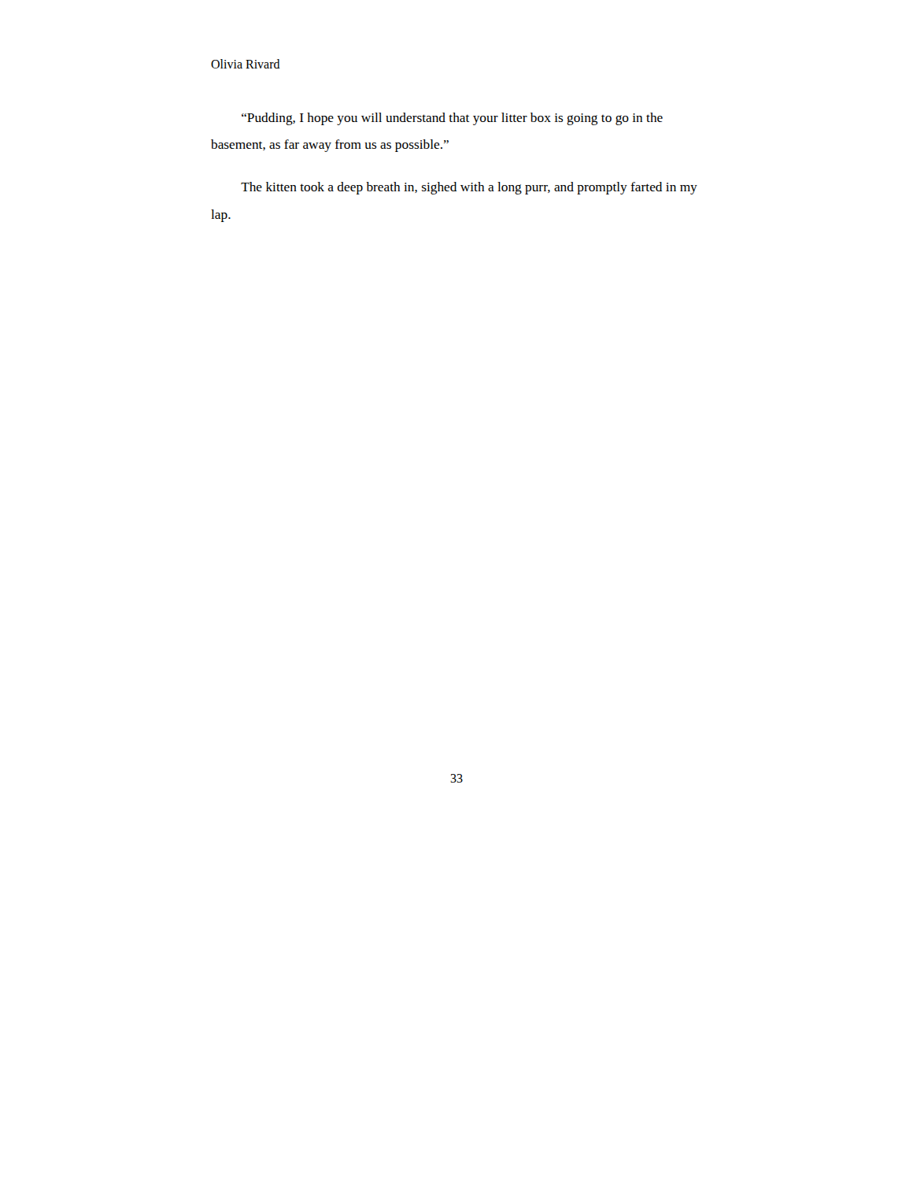Olivia Rivard
“Pudding, I hope you will understand that your litter box is going to go in the basement, as far away from us as possible.”
The kitten took a deep breath in, sighed with a long purr, and promptly farted in my lap.
33